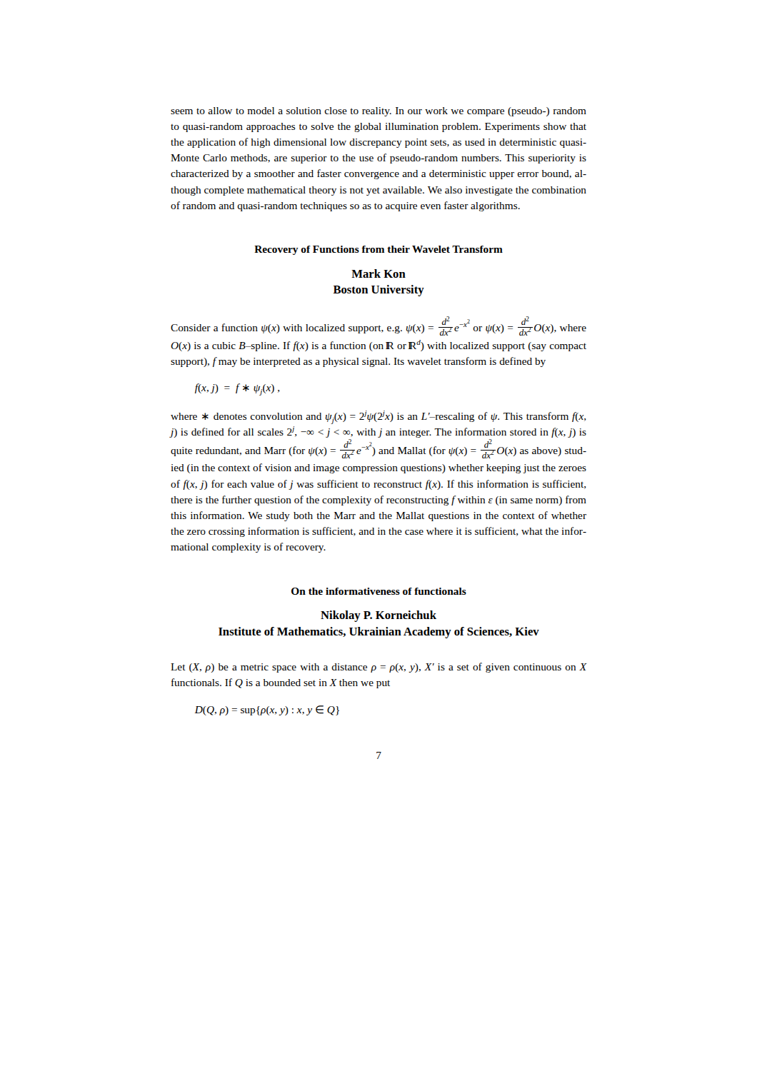seem to allow to model a solution close to reality. In our work we compare (pseudo-) random to quasi-random approaches to solve the global illumination problem. Experiments show that the application of high dimensional low discrepancy point sets, as used in deterministic quasi-Monte Carlo methods, are superior to the use of pseudo-random numbers. This superiority is characterized by a smoother and faster convergence and a deterministic upper error bound, although complete mathematical theory is not yet available. We also investigate the combination of random and quasi-random techniques so as to acquire even faster algorithms.
Recovery of Functions from their Wavelet Transform
Mark Kon
Boston University
Consider a function ψ(x) with localized support, e.g. ψ(x) = d2 dx2 e−x2 or ψ(x) = d2 dx2 O(x), where O(x) is a cubic B–spline. If f(x) is a function (on R or Rd) with localized support (say compact support), f may be interpreted as a physical signal. Its wavelet transform is defined by
f(x, j) = f ∗ ψj(x) ,
where ∗ denotes convolution and ψj(x) = 2jψ(2jx) is an L′–rescaling of ψ. This transform f(x, j) is defined for all scales 2j, −∞ < j < ∞, with j an integer. The information stored in f(x, j) is quite redundant, and Marr (for ψ(x) = d2 dx2 e−x2) and Mallat (for ψ(x) = d2 dx2 O(x) as above) studied (in the context of vision and image compression questions) whether keeping just the zeroes of f(x, j) for each value of j was sufficient to reconstruct f(x). If this information is sufficient, there is the further question of the complexity of reconstructing f within ε (in same norm) from this information. We study both the Marr and the Mallat questions in the context of whether the zero crossing information is sufficient, and in the case where it is sufficient, what the informational complexity is of recovery.
On the informativeness of functionals
Nikolay P. Korneichuk
Institute of Mathematics, Ukrainian Academy of Sciences, Kiev
Let (X, ρ) be a metric space with a distance ρ = ρ(x, y), X′ is a set of given continuous on X functionals. If Q is a bounded set in X then we put
D(Q, ρ) = sup{ρ(x, y) : x, y ∈ Q}
7